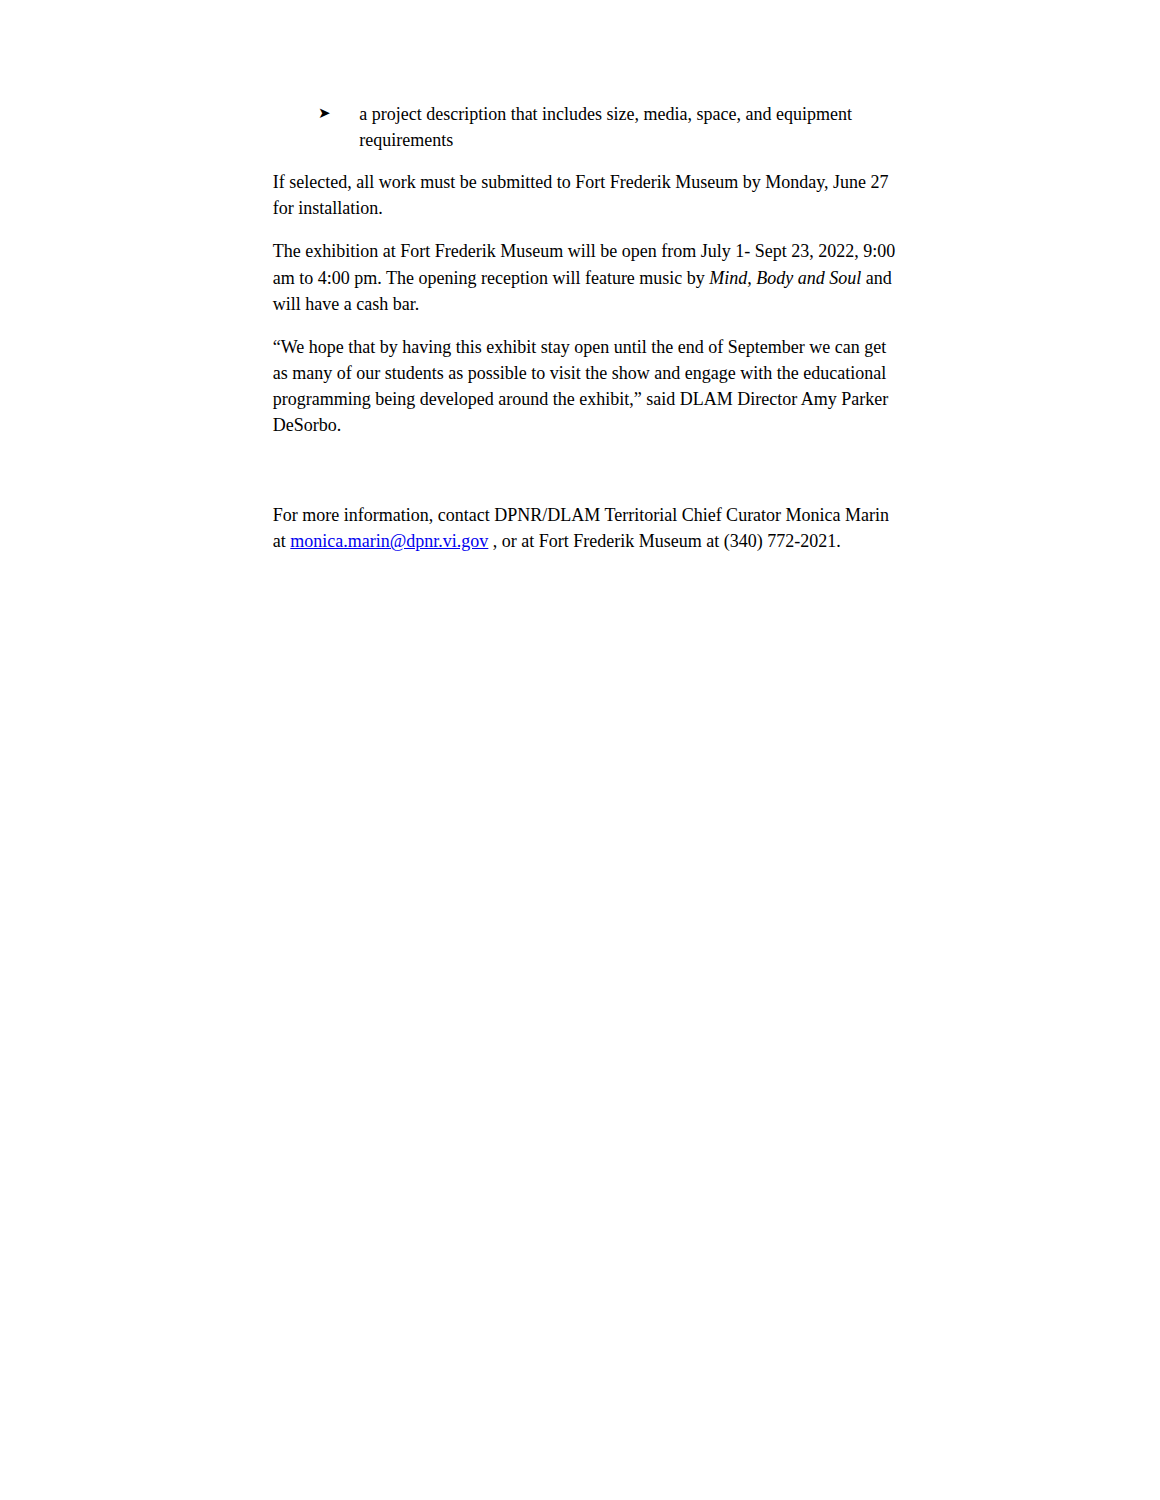a project description that includes size, media, space, and equipment requirements
If selected, all work must be submitted to Fort Frederik Museum by Monday, June 27 for installation.
The exhibition at Fort Frederik Museum will be open from July 1- Sept 23, 2022, 9:00 am to 4:00 pm. The opening reception will feature music by Mind, Body and Soul and will have a cash bar.
“We hope that by having this exhibit stay open until the end of September we can get as many of our students as possible to visit the show and engage with the educational programming being developed around the exhibit,” said DLAM Director Amy Parker DeSorbo.
For more information, contact DPNR/DLAM Territorial Chief Curator Monica Marin at monica.marin@dpnr.vi.gov , or at Fort Frederik Museum at (340) 772-2021.